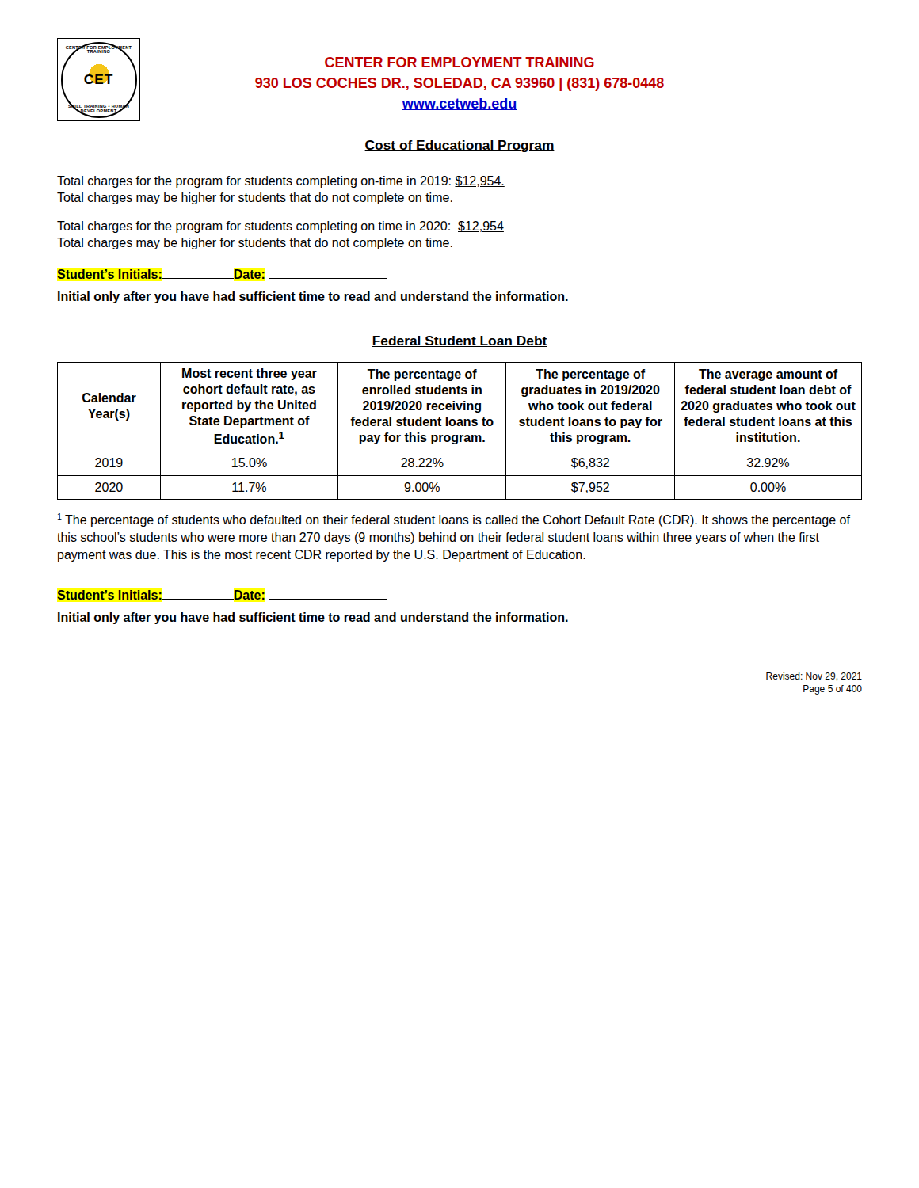CENTER FOR EMPLOYMENT TRAINING CET SKILL TRAINING • HUMAN DEVELOPMENT
CENTER FOR EMPLOYMENT TRAINING
930 LOS COCHES DR., SOLEDAD, CA 93960 | (831) 678-0448
www.cetweb.edu
Cost of Educational Program
Total charges for the program for students completing on-time in 2019: $12,954.
Total charges may be higher for students that do not complete on time.
Total charges for the program for students completing on time in 2020: $12,954
Total charges may be higher for students that do not complete on time.
Student’s Initials: Date:
Initial only after you have had sufficient time to read and understand the information.
Federal Student Loan Debt
| Calendar Year(s) | Most recent three year cohort default rate, as reported by the United State Department of Education. 1 | The percentage of enrolled students in 2019/2020 receiving federal student loans to pay for this program. | The percentage of graduates in 2019/2020 who took out federal student loans to pay for this program. | The average amount of federal student loan debt of 2020 graduates who took out federal student loans at this institution. |
| --- | --- | --- | --- | --- |
| 2019 | 15.0% | 28.22% | $6,832 | 32.92% |
| 2020 | 11.7% | 9.00% | $7,952 | 0.00% |
1 The percentage of students who defaulted on their federal student loans is called the Cohort Default Rate (CDR). It shows the percentage of this school’s students who were more than 270 days (9 months) behind on their federal student loans within three years of when the first payment was due. This is the most recent CDR reported by the U.S. Department of Education.
Student’s Initials: Date:
Initial only after you have had sufficient time to read and understand the information.
Revised: Nov 29, 2021
Page 5 of 400